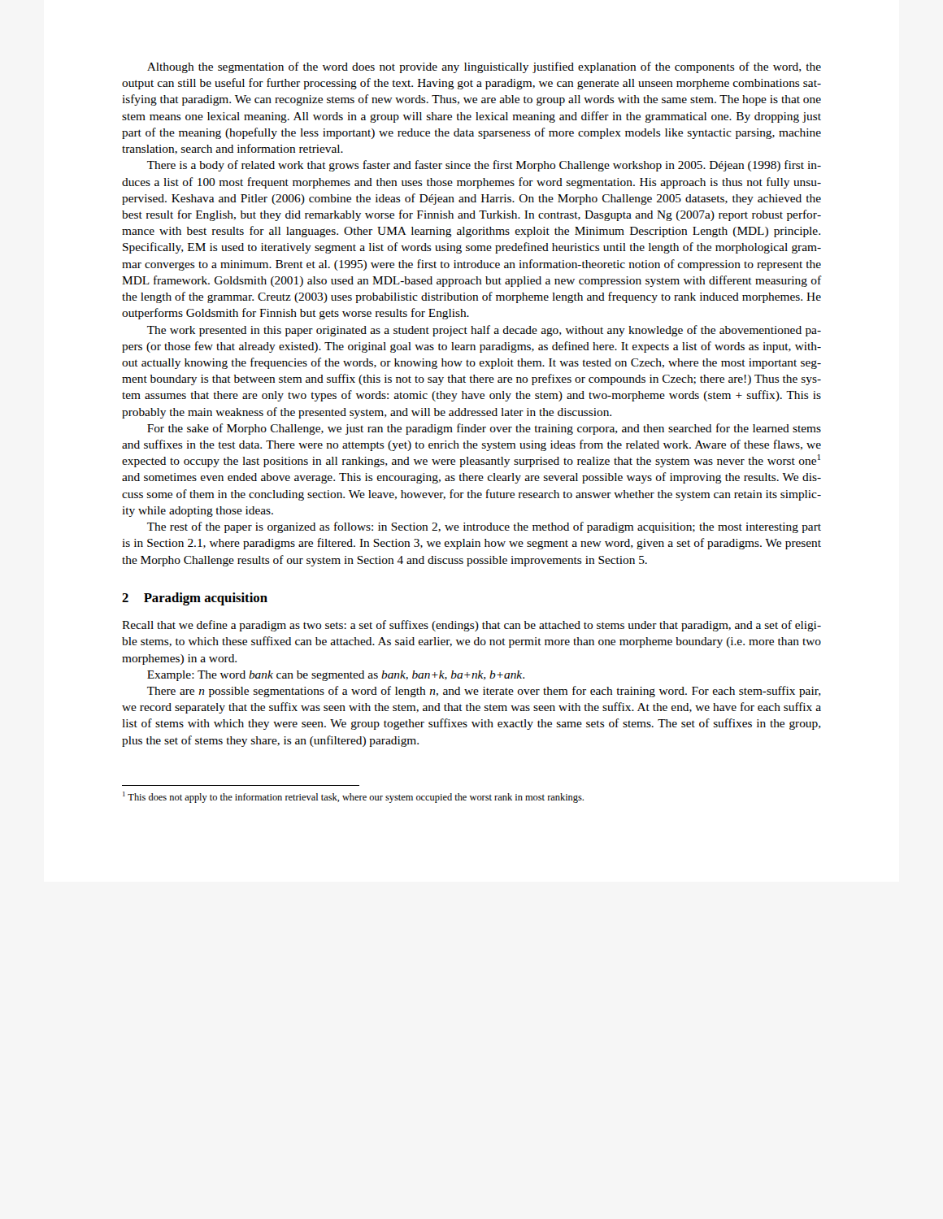Although the segmentation of the word does not provide any linguistically justified explanation of the components of the word, the output can still be useful for further processing of the text. Having got a paradigm, we can generate all unseen morpheme combinations satisfying that paradigm. We can recognize stems of new words. Thus, we are able to group all words with the same stem. The hope is that one stem means one lexical meaning. All words in a group will share the lexical meaning and differ in the grammatical one. By dropping just part of the meaning (hopefully the less important) we reduce the data sparseness of more complex models like syntactic parsing, machine translation, search and information retrieval.
There is a body of related work that grows faster and faster since the first Morpho Challenge workshop in 2005. Déjean (1998) first induces a list of 100 most frequent morphemes and then uses those morphemes for word segmentation. His approach is thus not fully unsupervised. Keshava and Pitler (2006) combine the ideas of Déjean and Harris. On the Morpho Challenge 2005 datasets, they achieved the best result for English, but they did remarkably worse for Finnish and Turkish. In contrast, Dasgupta and Ng (2007a) report robust performance with best results for all languages. Other UMA learning algorithms exploit the Minimum Description Length (MDL) principle. Specifically, EM is used to iteratively segment a list of words using some predefined heuristics until the length of the morphological grammar converges to a minimum. Brent et al. (1995) were the first to introduce an information-theoretic notion of compression to represent the MDL framework. Goldsmith (2001) also used an MDL-based approach but applied a new compression system with different measuring of the length of the grammar. Creutz (2003) uses probabilistic distribution of morpheme length and frequency to rank induced morphemes. He outperforms Goldsmith for Finnish but gets worse results for English.
The work presented in this paper originated as a student project half a decade ago, without any knowledge of the abovementioned papers (or those few that already existed). The original goal was to learn paradigms, as defined here. It expects a list of words as input, without actually knowing the frequencies of the words, or knowing how to exploit them. It was tested on Czech, where the most important segment boundary is that between stem and suffix (this is not to say that there are no prefixes or compounds in Czech; there are!) Thus the system assumes that there are only two types of words: atomic (they have only the stem) and two-morpheme words (stem + suffix). This is probably the main weakness of the presented system, and will be addressed later in the discussion.
For the sake of Morpho Challenge, we just ran the paradigm finder over the training corpora, and then searched for the learned stems and suffixes in the test data. There were no attempts (yet) to enrich the system using ideas from the related work. Aware of these flaws, we expected to occupy the last positions in all rankings, and we were pleasantly surprised to realize that the system was never the worst one1 and sometimes even ended above average. This is encouraging, as there clearly are several possible ways of improving the results. We discuss some of them in the concluding section. We leave, however, for the future research to answer whether the system can retain its simplicity while adopting those ideas.
The rest of the paper is organized as follows: in Section 2, we introduce the method of paradigm acquisition; the most interesting part is in Section 2.1, where paradigms are filtered. In Section 3, we explain how we segment a new word, given a set of paradigms. We present the Morpho Challenge results of our system in Section 4 and discuss possible improvements in Section 5.
2 Paradigm acquisition
Recall that we define a paradigm as two sets: a set of suffixes (endings) that can be attached to stems under that paradigm, and a set of eligible stems, to which these suffixed can be attached. As said earlier, we do not permit more than one morpheme boundary (i.e. more than two morphemes) in a word.
Example: The word bank can be segmented as bank, ban+k, ba+nk, b+ank.
There are n possible segmentations of a word of length n, and we iterate over them for each training word. For each stem-suffix pair, we record separately that the suffix was seen with the stem, and that the stem was seen with the suffix. At the end, we have for each suffix a list of stems with which they were seen. We group together suffixes with exactly the same sets of stems. The set of suffixes in the group, plus the set of stems they share, is an (unfiltered) paradigm.
1 This does not apply to the information retrieval task, where our system occupied the worst rank in most rankings.